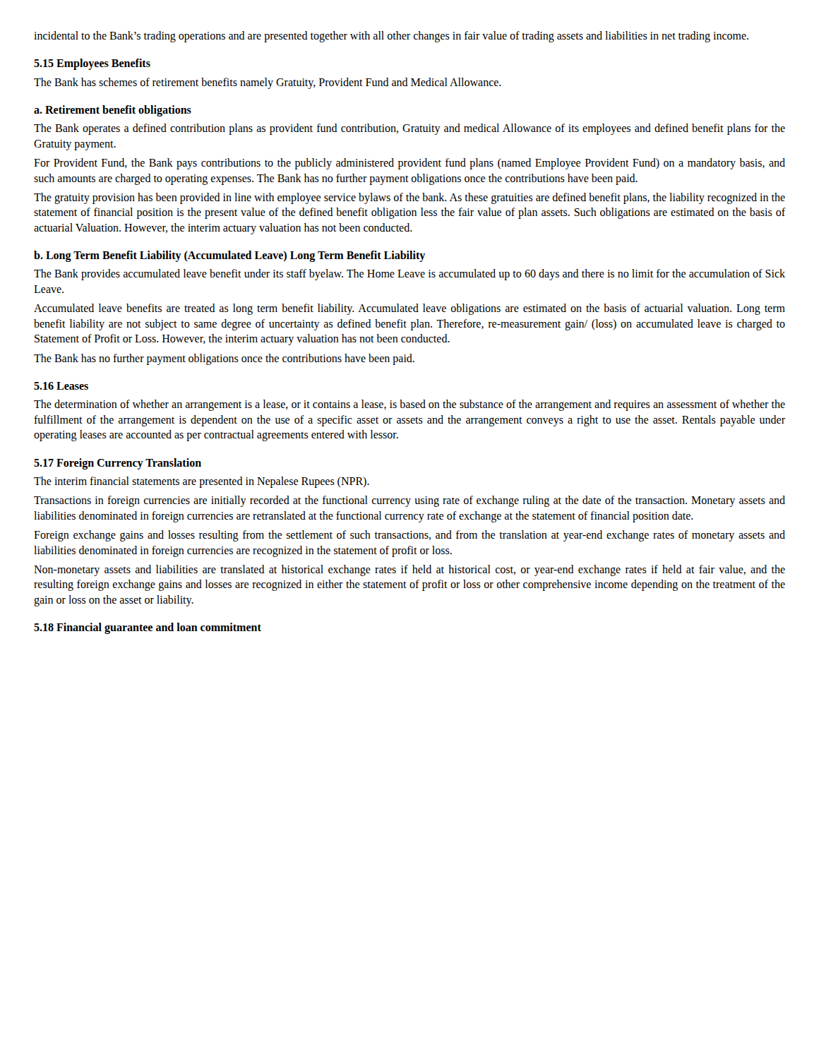incidental to the Bank’s trading operations and are presented together with all other changes in fair value of trading assets and liabilities in net trading income.
5.15 Employees Benefits
The Bank has schemes of retirement benefits namely Gratuity, Provident Fund and Medical Allowance.
a. Retirement benefit obligations
The Bank operates a defined contribution plans as provident fund contribution, Gratuity and medical Allowance of its employees and defined benefit plans for the Gratuity payment.
For Provident Fund, the Bank pays contributions to the publicly administered provident fund plans (named Employee Provident Fund) on a mandatory basis, and such amounts are charged to operating expenses. The Bank has no further payment obligations once the contributions have been paid.
The gratuity provision has been provided in line with employee service bylaws of the bank. As these gratuities are defined benefit plans, the liability recognized in the statement of financial position is the present value of the defined benefit obligation less the fair value of plan assets. Such obligations are estimated on the basis of actuarial Valuation. However, the interim actuary valuation has not been conducted.
b. Long Term Benefit Liability (Accumulated Leave) Long Term Benefit Liability
The Bank provides accumulated leave benefit under its staff byelaw. The Home Leave is accumulated up to 60 days and there is no limit for the accumulation of Sick Leave.
Accumulated leave benefits are treated as long term benefit liability. Accumulated leave obligations are estimated on the basis of actuarial valuation. Long term benefit liability are not subject to same degree of uncertainty as defined benefit plan. Therefore, re-measurement gain/ (loss) on accumulated leave is charged to Statement of Profit or Loss. However, the interim actuary valuation has not been conducted.
The Bank has no further payment obligations once the contributions have been paid.
5.16 Leases
The determination of whether an arrangement is a lease, or it contains a lease, is based on the substance of the arrangement and requires an assessment of whether the fulfillment of the arrangement is dependent on the use of a specific asset or assets and the arrangement conveys a right to use the asset. Rentals payable under operating leases are accounted as per contractual agreements entered with lessor.
5.17 Foreign Currency Translation
The interim financial statements are presented in Nepalese Rupees (NPR).
Transactions in foreign currencies are initially recorded at the functional currency using rate of exchange ruling at the date of the transaction. Monetary assets and liabilities denominated in foreign currencies are retranslated at the functional currency rate of exchange at the statement of financial position date.
Foreign exchange gains and losses resulting from the settlement of such transactions, and from the translation at year-end exchange rates of monetary assets and liabilities denominated in foreign currencies are recognized in the statement of profit or loss.
Non-monetary assets and liabilities are translated at historical exchange rates if held at historical cost, or year-end exchange rates if held at fair value, and the resulting foreign exchange gains and losses are recognized in either the statement of profit or loss or other comprehensive income depending on the treatment of the gain or loss on the asset or liability.
5.18 Financial guarantee and loan commitment